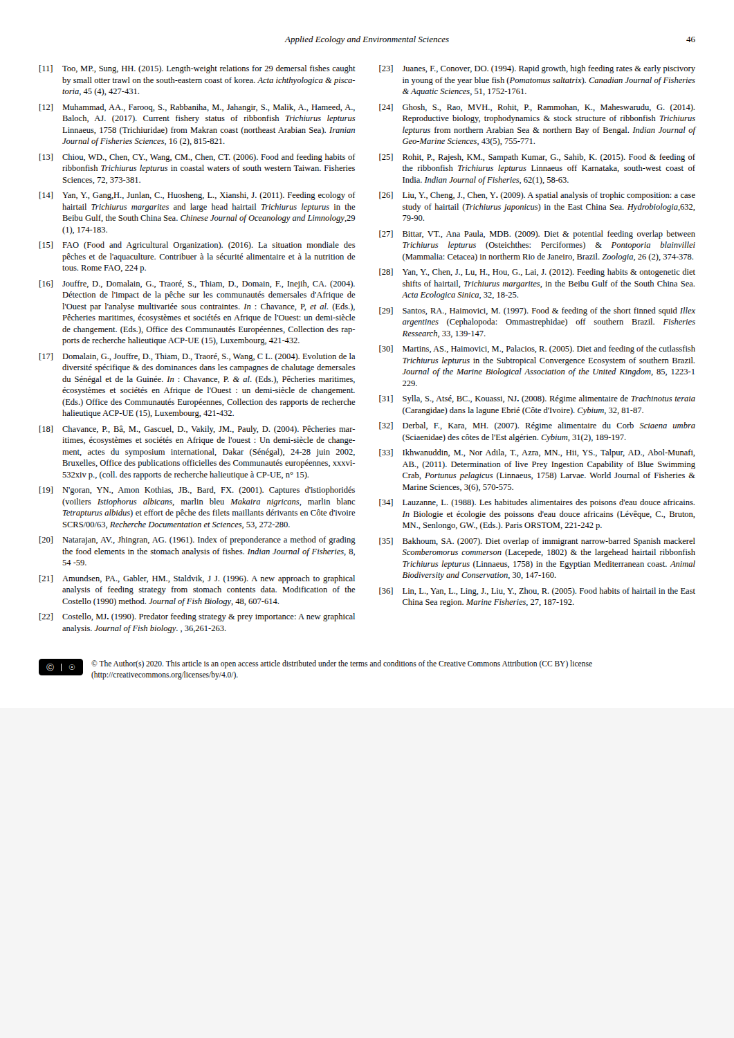Applied Ecology and Environmental Sciences 46
[11] Too, MP., Sung, HH. (2015). Length-weight relations for 29 demersal fishes caught by small otter trawl on the south-eastern coast of korea. Acta ichthyologica & piscatoria, 45 (4), 427-431.
[12] Muhammad, AA., Farooq, S., Rabbaniha, M., Jahangir, S., Malik, A., Hameed, A., Baloch, AJ. (2017). Current fishery status of ribbonfish Trichiurus lepturus Linnaeus, 1758 (Trichiuridae) from Makran coast (northeast Arabian Sea). Iranian Journal of Fisheries Sciences, 16 (2), 815-821.
[13] Chiou, WD., Chen, CY., Wang, CM., Chen, CT. (2006). Food and feeding habits of ribbonfish Trichiurus lepturus in coastal waters of south western Taiwan. Fisheries Sciences, 72, 373-381.
[14] Yan, Y., Gang,H., Junlan, C., Huosheng, L., Xianshi, J. (2011). Feeding ecology of hairtail Trichiurus margarites and large head hairtail Trichiurus lepturus in the Beibu Gulf, the South China Sea. Chinese Journal of Oceanology and Limnology,29 (1), 174-183.
[15] FAO (Food and Agricultural Organization). (2016). La situation mondiale des pêches et de l'aquaculture. Contribuer à la sécurité alimentaire et à la nutrition de tous. Rome FAO, 224 p.
[16] Jouffre, D., Domalain, G., Traoré, S., Thiam, D., Domain, F., Inejih, CA. (2004). Détection de l'impact de la pêche sur les communautés demersales d'Afrique de l'Ouest par l'analyse multivariée sous contraintes. In : Chavance, P, et al. (Eds.), Pêcheries maritimes, écosystèmes et sociétés en Afrique de l'Ouest: un demi-siècle de changement. (Eds.), Office des Communautés Européennes, Collection des rapports de recherche halieutique ACP-UE (15), Luxembourg, 421-432.
[17] Domalain, G., Jouffre, D., Thiam, D., Traoré, S., Wang, C L. (2004). Evolution de la diversité spécifique & des dominances dans les campagnes de chalutage demersales du Sénégal et de la Guinée. In : Chavance, P. & al. (Eds.), Pêcheries maritimes, écosystèmes et sociétés en Afrique de l'Ouest : un demi-siècle de changement. (Eds.) Office des Communautés Européennes, Collection des rapports de recherche halieutique ACP-UE (15), Luxembourg, 421-432.
[18] Chavance, P., Bâ, M., Gascuel, D., Vakily, JM., Pauly, D. (2004). Pêcheries maritimes, écosystèmes et sociétés en Afrique de l'ouest : Un demi-siècle de changement, actes du symposium international, Dakar (Sénégal), 24-28 juin 2002, Bruxelles, Office des publications officielles des Communautés européennes, xxxvi-532xiv p., (coll. des rapports de recherche halieutique à CP-UE, n° 15).
[19] N'goran, YN., Amon Kothias, JB., Bard, FX. (2001). Captures d'istiophoridés (voiliers Istiophorus albicans, marlin bleu Makaira nigricans, marlin blanc Tetrapturus albidus) et effort de pêche des filets maillants dérivants en Côte d'ivoire SCRS/00/63, Recherche Documentation et Sciences, 53, 272-280.
[20] Natarajan, AV., Jhingran, AG. (1961). Index of preponderance a method of grading the food elements in the stomach analysis of fishes. Indian Journal of Fisheries, 8, 54 -59.
[21] Amundsen, PA., Gabler, HM., Staldvik, J J. (1996). A new approach to graphical analysis of feeding strategy from stomach contents data. Modification of the Costello (1990) method. Journal of Fish Biology, 48, 607-614.
[22] Costello, MJ. (1990). Predator feeding strategy & prey importance: A new graphical analysis. Journal of Fish biology. , 36,261-263.
[23] Juanes, F., Conover, DO. (1994). Rapid growth, high feeding rates & early piscivory in young of the year blue fish (Pomatomus saltatrix). Canadian Journal of Fisheries & Aquatic Sciences, 51, 1752-1761.
[24] Ghosh, S., Rao, MVH., Rohit, P., Rammohan, K., Maheswarudu, G. (2014). Reproductive biology, trophodynamics & stock structure of ribbonfish Trichiurus lepturus from northern Arabian Sea & northern Bay of Bengal. Indian Journal of Geo-Marine Sciences, 43(5), 755-771.
[25] Rohit, P., Rajesh, KM., Sampath Kumar, G., Sahib, K. (2015). Food & feeding of the ribbonfish Trichiurus lepturus Linnaeus off Karnataka, south-west coast of India. Indian Journal of Fisheries, 62(1), 58-63.
[26] Liu, Y., Cheng, J., Chen, Y. (2009). A spatial analysis of trophic composition: a case study of hairtail (Trichiurus japonicus) in the East China Sea. Hydrobiologia,632, 79-90.
[27] Bittar, VT., Ana Paula, MDB. (2009). Diet & potential feeding overlap between Trichiurus lepturus (Osteichthes: Perciformes) & Pontoporia blainvillei (Mammalia: Cetacea) in northerm Rio de Janeiro, Brazil. Zoologia, 26 (2), 374-378.
[28] Yan, Y., Chen, J., Lu, H., Hou, G., Lai, J. (2012). Feeding habits & ontogenetic diet shifts of hairtail, Trichiurus margarites, in the Beibu Gulf of the South China Sea. Acta Ecologica Sinica, 32, 18-25.
[29] Santos, RA., Haimovici, M. (1997). Food & feeding of the short finned squid Illex argentines (Cephalopoda: Ommastrephidae) off southern Brazil. Fisheries Ressearch, 33, 139-147.
[30] Martins, AS., Haimovici, M., Palacios, R. (2005). Diet and feeding of the cutlassfish Trichiurus lepturus in the Subtropical Convergence Ecosystem of southern Brazil. Journal of the Marine Biological Association of the United Kingdom, 85, 1223-1 229.
[31] Sylla, S., Atsé, BC., Kouassi, NJ. (2008). Régime alimentaire de Trachinotus teraia (Carangidae) dans la lagune Ebrié (Côte d'Ivoire). Cybium, 32, 81-87.
[32] Derbal, F., Kara, MH. (2007). Régime alimentaire du Corb Sciaena umbra (Sciaenidae) des côtes de l'Est algérien. Cybium, 31(2), 189-197.
[33] Ikhwanuddin, M., Nor Adila, T., Azra, MN., Hii, YS., Talpur, AD., Abol-Munafi, AB., (2011). Determination of live Prey Ingestion Capability of Blue Swimming Crab, Portunus pelagicus (Linnaeus, 1758) Larvae. World Journal of Fisheries & Marine Sciences, 3(6), 570-575.
[34] Lauzanne, L. (1988). Les habitudes alimentaires des poisons d'eau douce africains. In Biologie et écologie des poissons d'eau douce africains (Lévêque, C., Bruton, MN., Senlongo, GW., (Eds.). Paris ORSTOM, 221-242 p.
[35] Bakhoum, SA. (2007). Diet overlap of immigrant narrow-barred Spanish mackerel Scomberomorus commerson (Lacepede, 1802) & the largehead hairtail ribbonfish Trichiurus lepturus (Linnaeus, 1758) in the Egyptian Mediterranean coast. Animal Biodiversity and Conservation, 30, 147-160.
[36] Lin, L., Yan, L., Ling, J., Liu, Y., Zhou, R. (2005). Food habits of hairtail in the East China Sea region. Marine Fisheries, 27, 187-192.
Ⓒ☉
© The Author(s) 2020. This article is an open access article distributed under the terms and conditions of the Creative Commons Attribution (CC BY) license (http://creativecommons.org/licenses/by/4.0/).